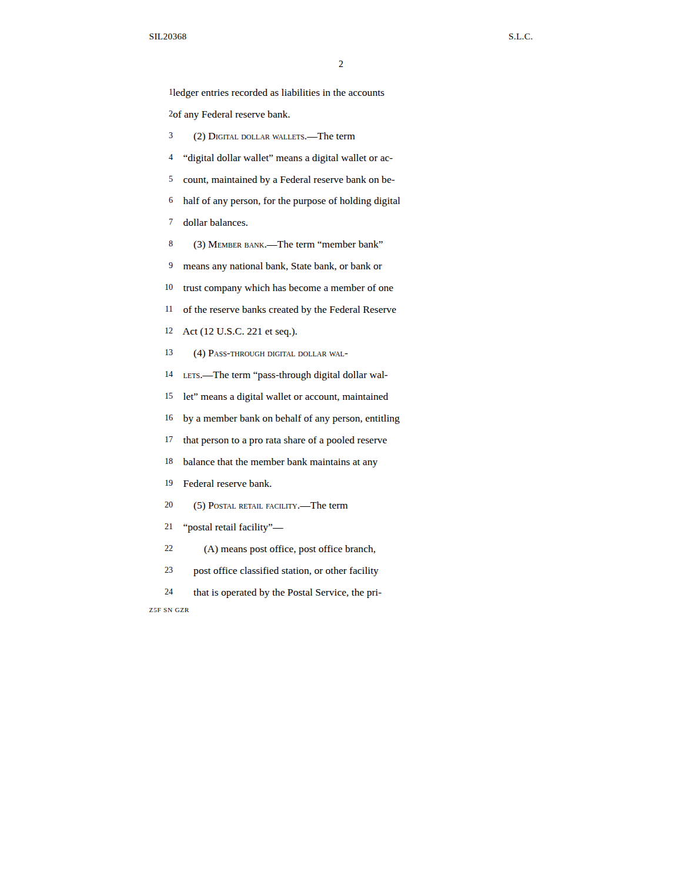SIL20368 S.L.C.
2
| 1 | ledger entries recorded as liabilities in the accounts |
| 2 | of any Federal reserve bank. |
| 3 | (2) Digital dollar wallets. —The term |
| 4 | “digital dollar wallet” means a digital wallet or ac- |
| 5 | count, maintained by a Federal reserve bank on be- |
| 6 | half of any person, for the purpose of holding digital |
| 7 | dollar balances. |
| 8 | (3) Member bank. —The term “member bank” |
| 9 | means any national bank, State bank, or bank or |
| 10 | trust company which has become a member of one |
| 11 | of the reserve banks created by the Federal Reserve |
| 12 | Act (12 U.S.C. 221 et seq.). |
| 13 | (4) Pass-through digital dollar wal- |
| 14 | lets. —The term “pass-through digital dollar wal- |
| 15 | let” means a digital wallet or account, maintained |
| 16 | by a member bank on behalf of any person, entitling |
| 17 | that person to a pro rata share of a pooled reserve |
| 18 | balance that the member bank maintains at any |
| 19 | Federal reserve bank. |
| 20 | (5) Postal retail facility. —The term |
| 21 | “postal retail facility”— |
| 22 | (A) means post office, post office branch, |
| 23 | post office classified station, or other facility |
| 24 | that is operated by the Postal Service, the pri- |
Z5F SN GZR